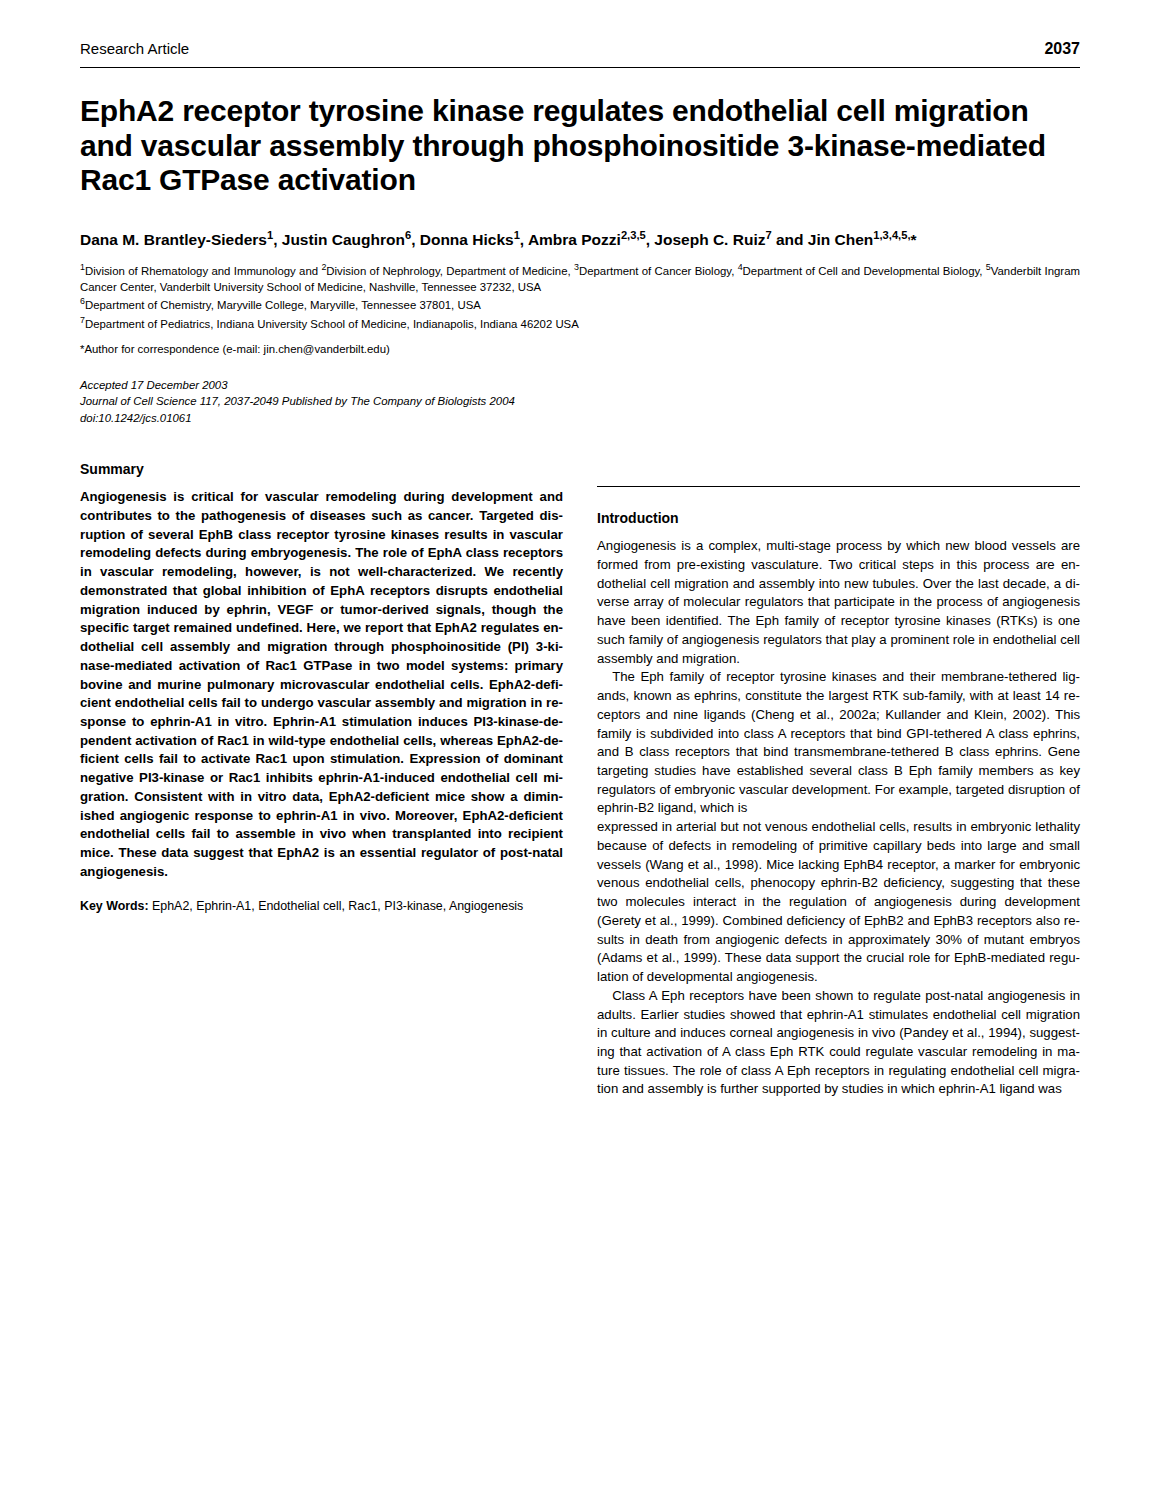Research Article 2037
EphA2 receptor tyrosine kinase regulates endothelial cell migration and vascular assembly through phosphoinositide 3-kinase-mediated Rac1 GTPase activation
Dana M. Brantley-Sieders1, Justin Caughron6, Donna Hicks1, Ambra Pozzi2,3,5, Joseph C. Ruiz7 and Jin Chen1,3,4,5,*
1Division of Rhematology and Immunology and 2Division of Nephrology, Department of Medicine, 3Department of Cancer Biology, 4Department of Cell and Developmental Biology, 5Vanderbilt Ingram Cancer Center, Vanderbilt University School of Medicine, Nashville, Tennessee 37232, USA
6Department of Chemistry, Maryville College, Maryville, Tennessee 37801, USA
7Department of Pediatrics, Indiana University School of Medicine, Indianapolis, Indiana 46202 USA
*Author for correspondence (e-mail: jin.chen@vanderbilt.edu)
Accepted 17 December 2003
Journal of Cell Science 117, 2037-2049 Published by The Company of Biologists 2004
doi:10.1242/jcs.01061
Summary
Angiogenesis is critical for vascular remodeling during development and contributes to the pathogenesis of diseases such as cancer. Targeted disruption of several EphB class receptor tyrosine kinases results in vascular remodeling defects during embryogenesis. The role of EphA class receptors in vascular remodeling, however, is not well-characterized. We recently demonstrated that global inhibition of EphA receptors disrupts endothelial migration induced by ephrin, VEGF or tumor-derived signals, though the specific target remained undefined. Here, we report that EphA2 regulates endothelial cell assembly and migration through phosphoinositide (PI) 3-kinase-mediated activation of Rac1 GTPase in two model systems: primary bovine and murine pulmonary microvascular endothelial cells. EphA2-deficient endothelial cells fail to undergo vascular assembly and migration in response to ephrin-A1 in vitro. Ephrin-A1 stimulation induces PI3-kinase-dependent activation of Rac1 in wild-type endothelial cells, whereas EphA2-deficient cells fail to activate Rac1 upon stimulation. Expression of dominant negative PI3-kinase or Rac1 inhibits ephrin-A1-induced endothelial cell migration. Consistent with in vitro data, EphA2-deficient mice show a diminished angiogenic response to ephrin-A1 in vivo. Moreover, EphA2-deficient endothelial cells fail to assemble in vivo when transplanted into recipient mice. These data suggest that EphA2 is an essential regulator of post-natal angiogenesis.
Key Words: EphA2, Ephrin-A1, Endothelial cell, Rac1, PI3-kinase, Angiogenesis
Introduction
Angiogenesis is a complex, multi-stage process by which new blood vessels are formed from pre-existing vasculature. Two critical steps in this process are endothelial cell migration and assembly into new tubules. Over the last decade, a diverse array of molecular regulators that participate in the process of angiogenesis have been identified. The Eph family of receptor tyrosine kinases (RTKs) is one such family of angiogenesis regulators that play a prominent role in endothelial cell assembly and migration.
The Eph family of receptor tyrosine kinases and their membrane-tethered ligands, known as ephrins, constitute the largest RTK sub-family, with at least 14 receptors and nine ligands (Cheng et al., 2002a; Kullander and Klein, 2002). This family is subdivided into class A receptors that bind GPI-tethered A class ephrins, and B class receptors that bind transmembrane-tethered B class ephrins. Gene targeting studies have established several class B Eph family members as key regulators of embryonic vascular development. For example, targeted disruption of ephrin-B2 ligand, which is
expressed in arterial but not venous endothelial cells, results in embryonic lethality because of defects in remodeling of primitive capillary beds into large and small vessels (Wang et al., 1998). Mice lacking EphB4 receptor, a marker for embryonic venous endothelial cells, phenocopy ephrin-B2 deficiency, suggesting that these two molecules interact in the regulation of angiogenesis during development (Gerety et al., 1999). Combined deficiency of EphB2 and EphB3 receptors also results in death from angiogenic defects in approximately 30% of mutant embryos (Adams et al., 1999). These data support the crucial role for EphB-mediated regulation of developmental angiogenesis.
Class A Eph receptors have been shown to regulate post-natal angiogenesis in adults. Earlier studies showed that ephrin-A1 stimulates endothelial cell migration in culture and induces corneal angiogenesis in vivo (Pandey et al., 1994), suggesting that activation of A class Eph RTK could regulate vascular remodeling in mature tissues. The role of class A Eph receptors in regulating endothelial cell migration and assembly is further supported by studies in which ephrin-A1 ligand was